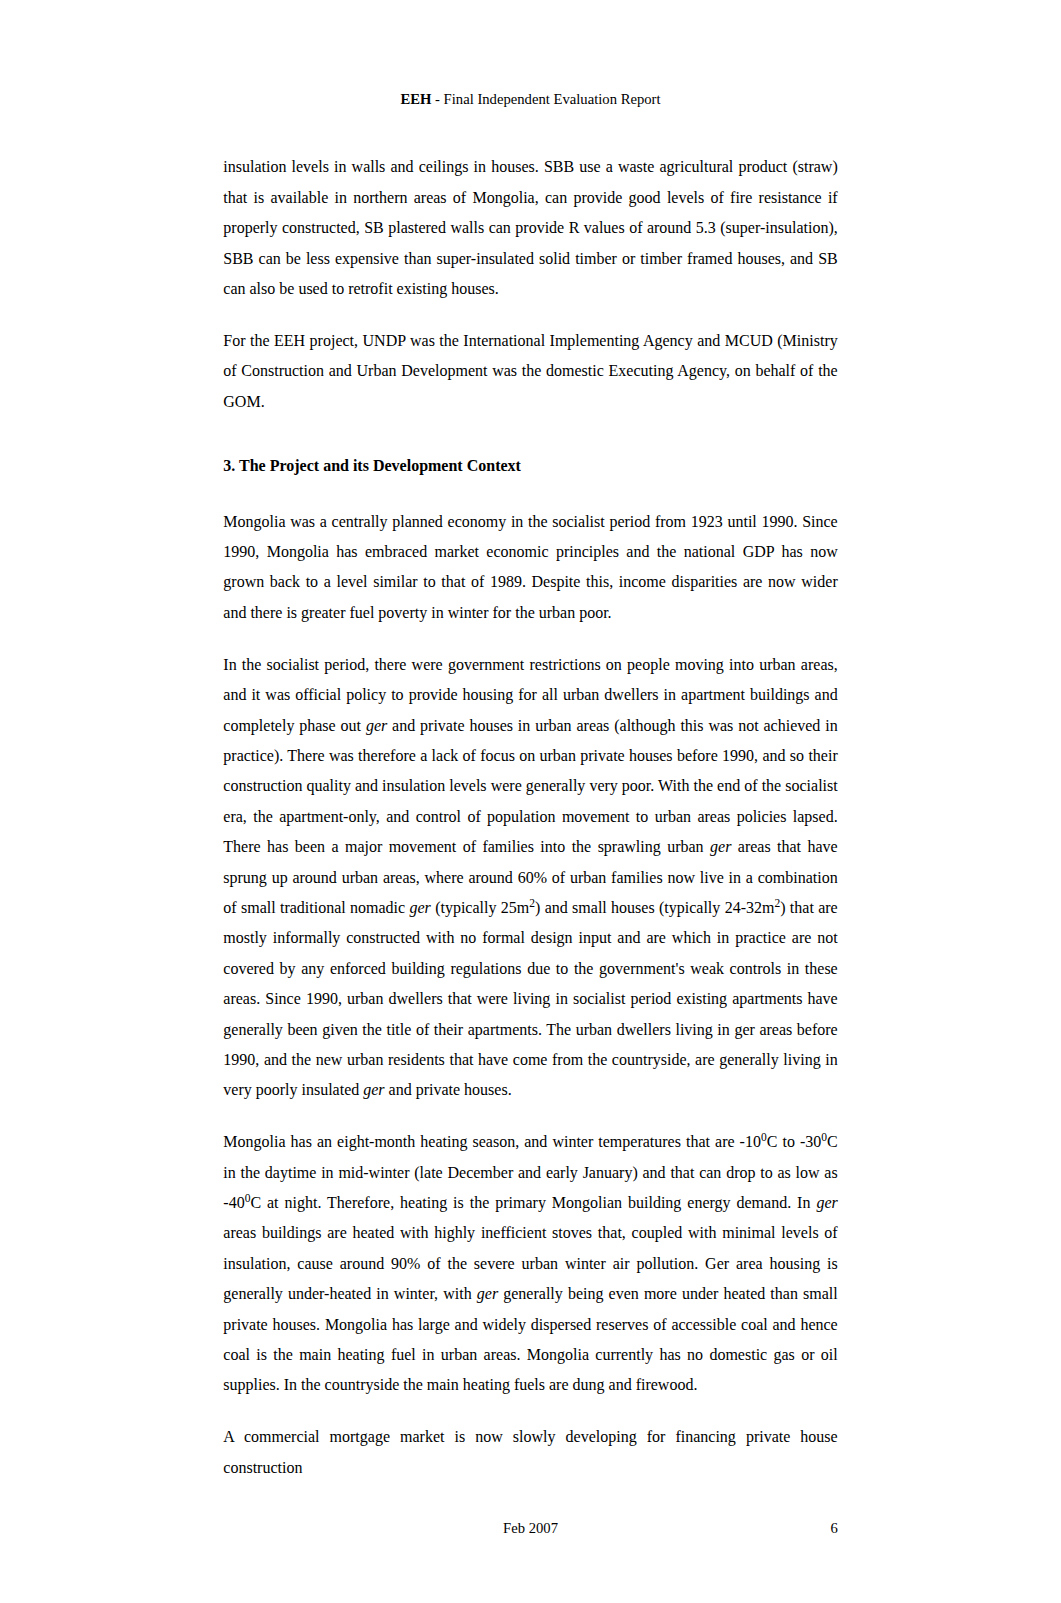EEH - Final Independent Evaluation Report
insulation levels in walls and ceilings in houses. SBB use a waste agricultural product (straw) that is available in northern areas of Mongolia, can provide good levels of fire resistance if properly constructed, SB plastered walls can provide R values of around 5.3 (super-insulation), SBB can be less expensive than super-insulated solid timber or timber framed houses, and SB can also be used to retrofit existing houses.
For the EEH project, UNDP was the International Implementing Agency and MCUD (Ministry of Construction and Urban Development was the domestic Executing Agency, on behalf of the GOM.
3. The Project and its Development Context
Mongolia was a centrally planned economy in the socialist period from 1923 until 1990. Since 1990, Mongolia has embraced market economic principles and the national GDP has now grown back to a level similar to that of 1989. Despite this, income disparities are now wider and there is greater fuel poverty in winter for the urban poor.
In the socialist period, there were government restrictions on people moving into urban areas, and it was official policy to provide housing for all urban dwellers in apartment buildings and completely phase out ger and private houses in urban areas (although this was not achieved in practice). There was therefore a lack of focus on urban private houses before 1990, and so their construction quality and insulation levels were generally very poor. With the end of the socialist era, the apartment-only, and control of population movement to urban areas policies lapsed. There has been a major movement of families into the sprawling urban ger areas that have sprung up around urban areas, where around 60% of urban families now live in a combination of small traditional nomadic ger (typically 25m2) and small houses (typically 24-32m2) that are mostly informally constructed with no formal design input and are which in practice are not covered by any enforced building regulations due to the government's weak controls in these areas. Since 1990, urban dwellers that were living in socialist period existing apartments have generally been given the title of their apartments. The urban dwellers living in ger areas before 1990, and the new urban residents that have come from the countryside, are generally living in very poorly insulated ger and private houses.
Mongolia has an eight-month heating season, and winter temperatures that are -100C to -300C in the daytime in mid-winter (late December and early January) and that can drop to as low as -400C at night. Therefore, heating is the primary Mongolian building energy demand. In ger areas buildings are heated with highly inefficient stoves that, coupled with minimal levels of insulation, cause around 90% of the severe urban winter air pollution. Ger area housing is generally under-heated in winter, with ger generally being even more under heated than small private houses. Mongolia has large and widely dispersed reserves of accessible coal and hence coal is the main heating fuel in urban areas. Mongolia currently has no domestic gas or oil supplies. In the countryside the main heating fuels are dung and firewood.
A commercial mortgage market is now slowly developing for financing private house construction
Feb 2007 6